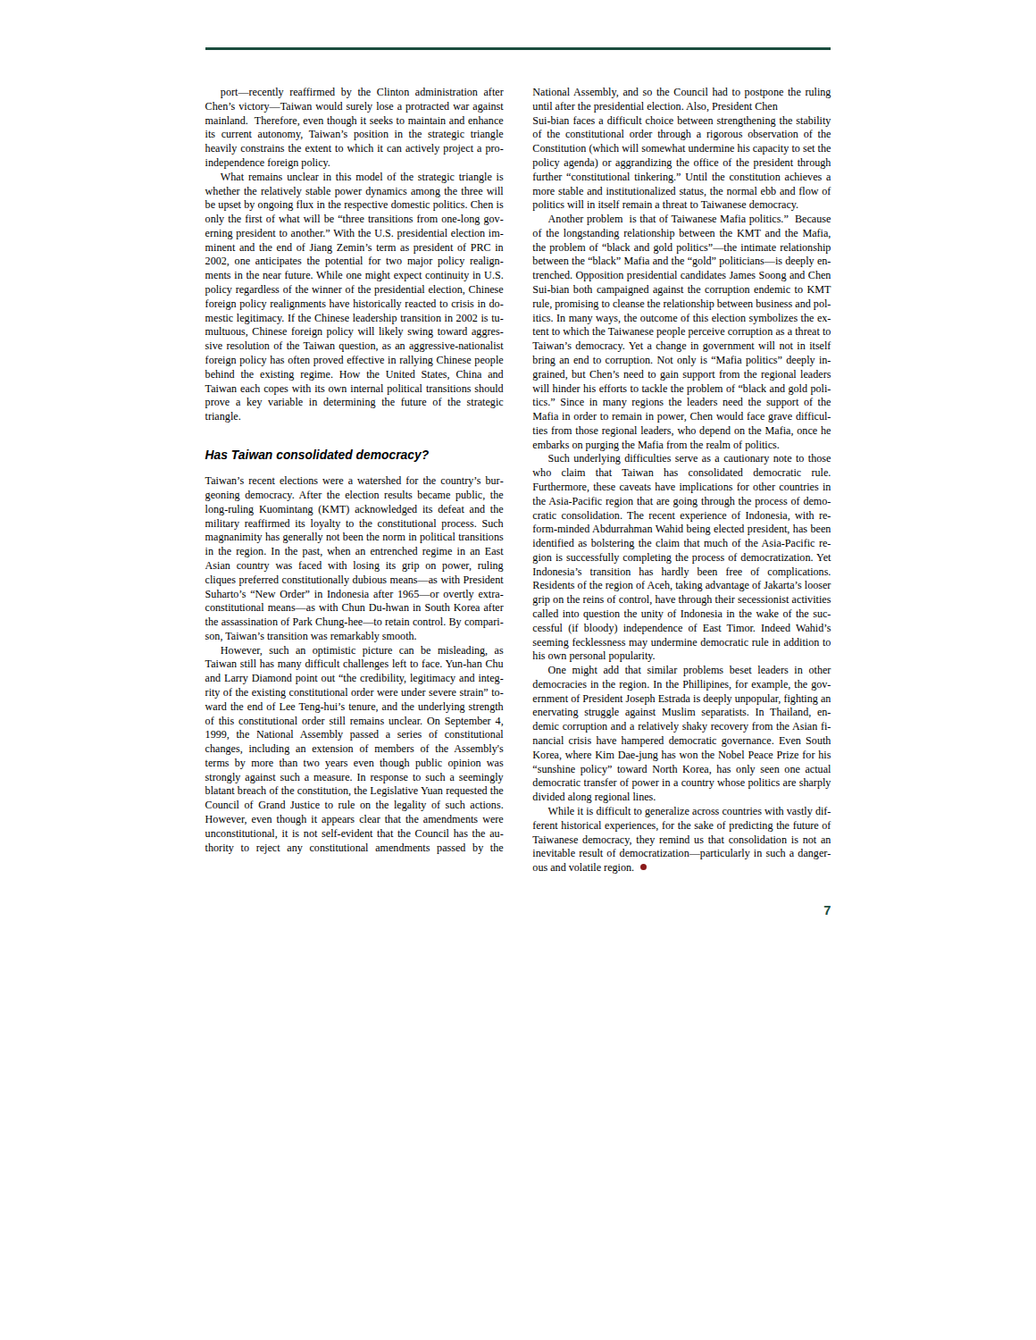port—recently reaffirmed by the Clinton administration after Chen’s victory—Taiwan would surely lose a protracted war against mainland. Therefore, even though it seeks to maintain and enhance its current autonomy, Taiwan’s position in the strategic triangle heavily constrains the extent to which it can actively project a pro-independence foreign policy.
What remains unclear in this model of the strategic triangle is whether the relatively stable power dynamics among the three will be upset by ongoing flux in the respective domestic politics. Chen is only the first of what will be “three transitions from one-long governing president to another.” With the U.S. presidential election imminent and the end of Jiang Zemin’s term as president of PRC in 2002, one anticipates the potential for two major policy realignments in the near future. While one might expect continuity in U.S. policy regardless of the winner of the presidential election, Chinese foreign policy realignments have historically reacted to crisis in domestic legitimacy. If the Chinese leadership transition in 2002 is tumultuous, Chinese foreign policy will likely swing toward aggressive resolution of the Taiwan question, as an aggressive-nationalist foreign policy has often proved effective in rallying Chinese people behind the existing regime. How the United States, China and Taiwan each copes with its own internal political transitions should prove a key variable in determining the future of the strategic triangle.
Has Taiwan consolidated democracy?
Taiwan’s recent elections were a watershed for the country’s burgeoning democracy. After the election results became public, the long-ruling Kuomintang (KMT) acknowledged its defeat and the military reaffirmed its loyalty to the constitutional process. Such magnanimity has generally not been the norm in political transitions in the region. In the past, when an entrenched regime in an East Asian country was faced with losing its grip on power, ruling cliques preferred constitutionally dubious means—as with President Suharto’s “New Order” in Indonesia after 1965—or overtly extra-constitutional means—as with Chun Du-hwan in South Korea after the assassination of Park Chung-hee—to retain control. By comparison, Taiwan’s transition was remarkably smooth.
However, such an optimistic picture can be misleading, as Taiwan still has many difficult challenges left to face. Yun-han Chu and Larry Diamond point out “the credibility, legitimacy and integrity of the existing constitutional order were under severe strain” toward the end of Lee Teng-hui’s tenure, and the underlying strength of this constitutional order still remains unclear. On September 4, 1999, the National Assembly passed a series of constitutional changes, including an extension of members of the Assembly's terms by more than two years even though public opinion was strongly against such a measure. In response to such a seemingly blatant breach of the constitution, the Legislative Yuan requested the Council of Grand Justice to rule on the legality of such actions. However, even though it appears clear that the amendments were unconstitutional, it is not self-evident that the Council has the authority to reject any constitutional amendments passed by the National Assembly, and so the Council had to postpone the ruling until after the presidential election. Also, President Chen
Sui-bian faces a difficult choice between strengthening the stability of the constitutional order through a rigorous observation of the Constitution (which will somewhat undermine his capacity to set the policy agenda) or aggrandizing the office of the president through further “constitutional tinkering.” Until the constitution achieves a more stable and institutionalized status, the normal ebb and flow of politics will in itself remain a threat to Taiwanese democracy.
Another problem is that of Taiwanese Mafia politics.” Because of the longstanding relationship between the KMT and the Mafia, the problem of “black and gold politics”—the intimate relationship between the “black” Mafia and the “gold” politicians—is deeply entrenched. Opposition presidential candidates James Soong and Chen Sui-bian both campaigned against the corruption endemic to KMT rule, promising to cleanse the relationship between business and politics. In many ways, the outcome of this election symbolizes the extent to which the Taiwanese people perceive corruption as a threat to Taiwan’s democracy. Yet a change in government will not in itself bring an end to corruption. Not only is “Mafia politics” deeply ingrained, but Chen’s need to gain support from the regional leaders will hinder his efforts to tackle the problem of “black and gold politics.” Since in many regions the leaders need the support of the Mafia in order to remain in power, Chen would face grave difficulties from those regional leaders, who depend on the Mafia, once he embarks on purging the Mafia from the realm of politics.
Such underlying difficulties serve as a cautionary note to those who claim that Taiwan has consolidated democratic rule. Furthermore, these caveats have implications for other countries in the Asia-Pacific region that are going through the process of democratic consolidation. The recent experience of Indonesia, with reform-minded Abdurrahman Wahid being elected president, has been identified as bolstering the claim that much of the Asia-Pacific region is successfully completing the process of democratization. Yet Indonesia’s transition has hardly been free of complications. Residents of the region of Aceh, taking advantage of Jakarta’s looser grip on the reins of control, have through their secessionist activities called into question the unity of Indonesia in the wake of the successful (if bloody) independence of East Timor. Indeed Wahid’s seeming fecklessness may undermine democratic rule in addition to his own personal popularity.
One might add that similar problems beset leaders in other democracies in the region. In the Phillipines, for example, the government of President Joseph Estrada is deeply unpopular, fighting an enervating struggle against Muslim separatists. In Thailand, endemic corruption and a relatively shaky recovery from the Asian financial crisis have hampered democratic governance. Even South Korea, where Kim Dae-jung has won the Nobel Peace Prize for his “sunshine policy” toward North Korea, has only seen one actual democratic transfer of power in a country whose politics are sharply divided along regional lines.
While it is difficult to generalize across countries with vastly different historical experiences, for the sake of predicting the future of Taiwanese democracy, they remind us that consolidation is not an inevitable result of democratization—particularly in such a dangerous and volatile region.
7